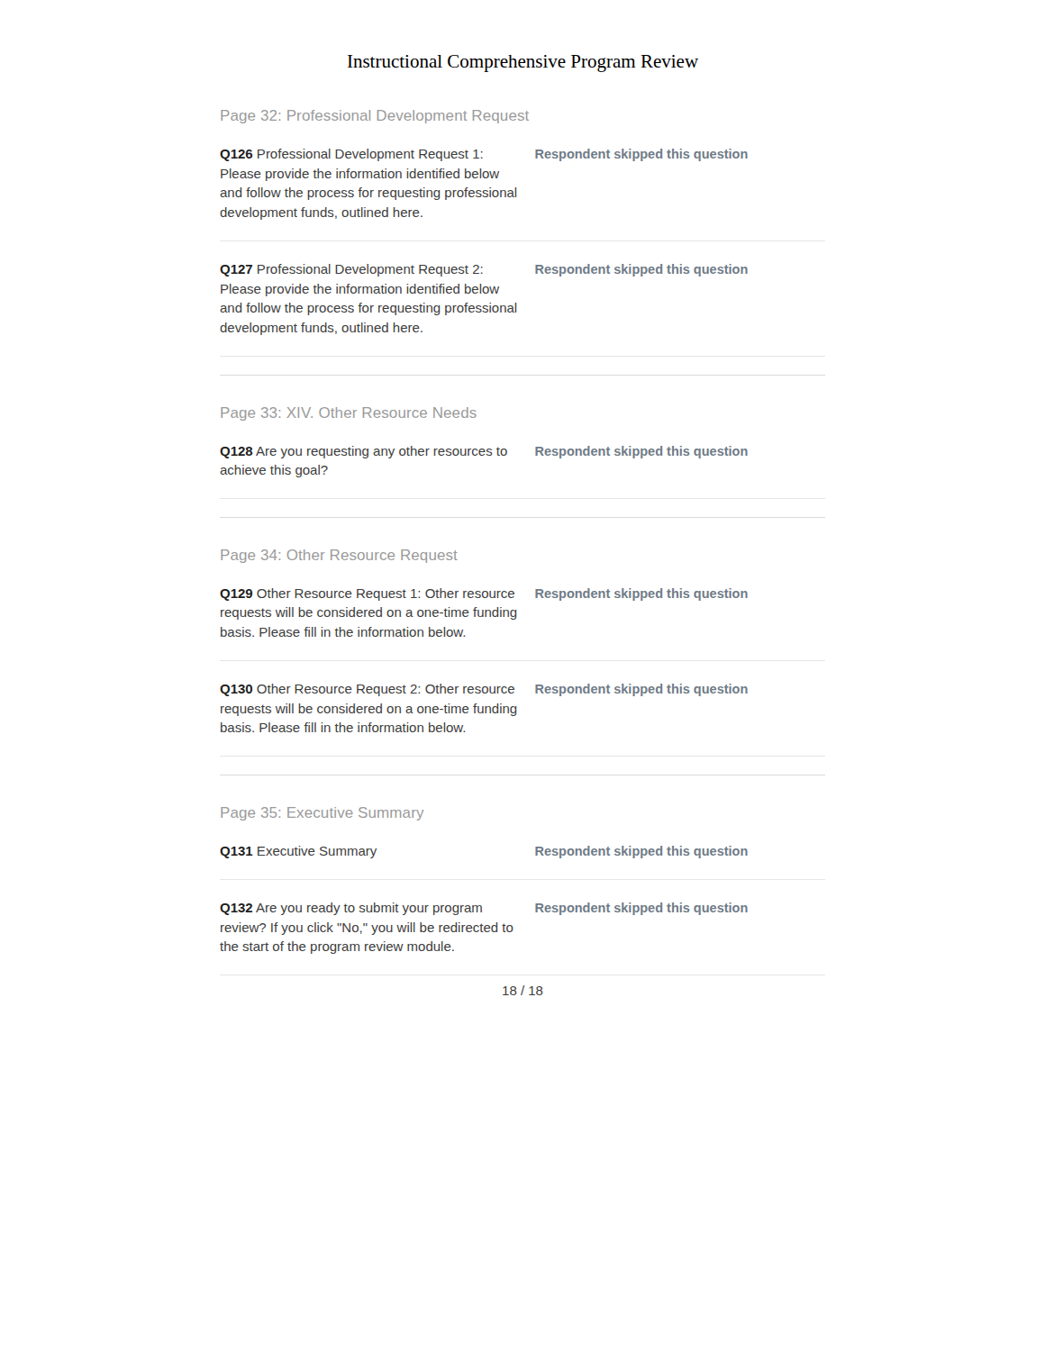Instructional Comprehensive Program Review
Page 32: Professional Development Request
Q126 Professional Development Request 1: Please provide the information identified below and follow the process for requesting professional development funds, outlined here.
Respondent skipped this question
Q127 Professional Development Request 2: Please provide the information identified below and follow the process for requesting professional development funds, outlined here.
Respondent skipped this question
Page 33: XIV. Other Resource Needs
Q128 Are you requesting any other resources to achieve this goal?
Respondent skipped this question
Page 34: Other Resource Request
Q129 Other Resource Request 1: Other resource requests will be considered on a one-time funding basis. Please fill in the information below.
Respondent skipped this question
Q130 Other Resource Request 2: Other resource requests will be considered on a one-time funding basis. Please fill in the information below.
Respondent skipped this question
Page 35: Executive Summary
Q131 Executive Summary
Respondent skipped this question
Q132 Are you ready to submit your program review? If you click "No," you will be redirected to the start of the program review module.
Respondent skipped this question
18 / 18